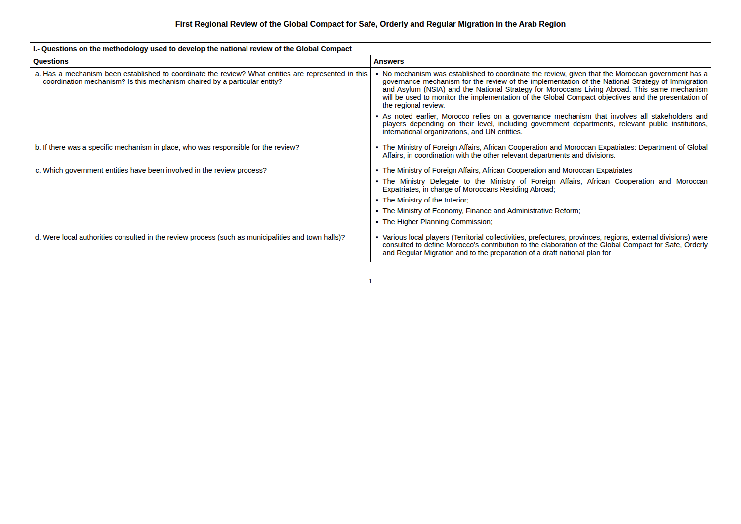First Regional Review of the Global Compact for Safe, Orderly and Regular Migration in the Arab Region
| I.- Questions on the methodology used to develop the national review of the Global Compact |
| Questions | Answers |
| Has a mechanism been established to coordinate the review? What entities are represented in this coordination mechanism? Is this mechanism chaired by a particular entity? | No mechanism was established to coordinate the review, given that the Moroccan government has a governance mechanism for the review of the implementation of the National Strategy of Immigration and Asylum (NSIA) and the National Strategy for Moroccans Living Abroad. This same mechanism will be used to monitor the implementation of the Global Compact objectives and the presentation of the regional review. As noted earlier, Morocco relies on a governance mechanism that involves all stakeholders and players depending on their level, including government departments, relevant public institutions, international organizations, and UN entities. |
| If there was a specific mechanism in place, who was responsible for the review? | The Ministry of Foreign Affairs, African Cooperation and Moroccan Expatriates: Department of Global Affairs, in coordination with the other relevant departments and divisions. |
| Which government entities have been involved in the review process? | The Ministry of Foreign Affairs, African Cooperation and Moroccan Expatriates The Ministry Delegate to the Ministry of Foreign Affairs, African Cooperation and Moroccan Expatriates, in charge of Moroccans Residing Abroad; The Ministry of the Interior; The Ministry of Economy, Finance and Administrative Reform; The Higher Planning Commission; |
| Were local authorities consulted in the review process (such as municipalities and town halls)? | Various local players (Territorial collectivities, prefectures, provinces, regions, external divisions) were consulted to define Morocco's contribution to the elaboration of the Global Compact for Safe, Orderly and Regular Migration and to the preparation of a draft national plan for |
1